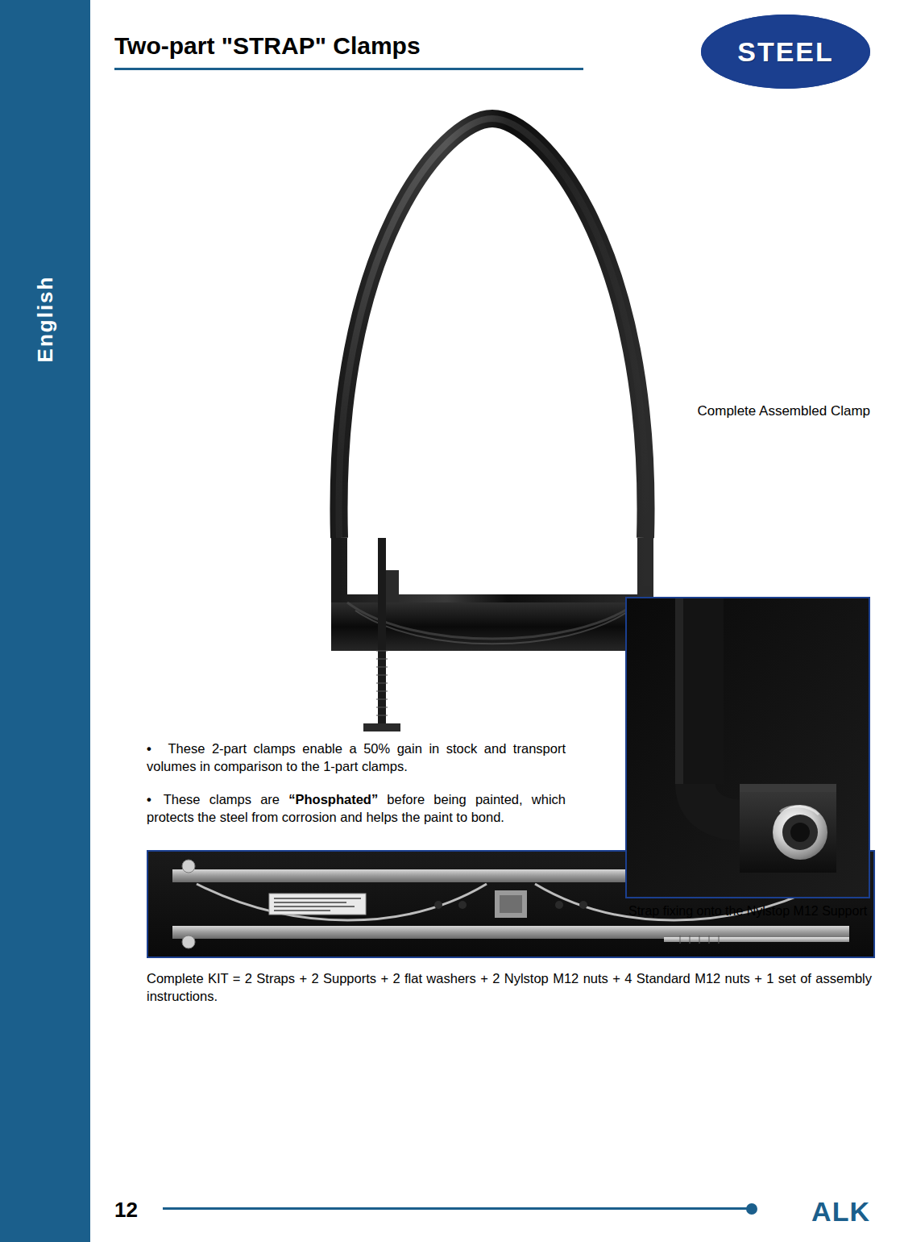English
Two-part "STRAP" Clamps
STEEL
Complete Assembled Clamp
• These 2-part clamps enable a 50% gain in stock and transport volumes in comparison to the 1-part clamps.
• These clamps are “Phosphated” before being painted, which protects the steel from corrosion and helps the paint to bond.
Strap fixing onto the Nylstop M12 Support
Complete KIT = 2 Straps + 2 Supports + 2 flat washers + 2 Nylstop M12 nuts + 4 Standard M12 nuts + 1 set of assembly instructions.
12
ALK